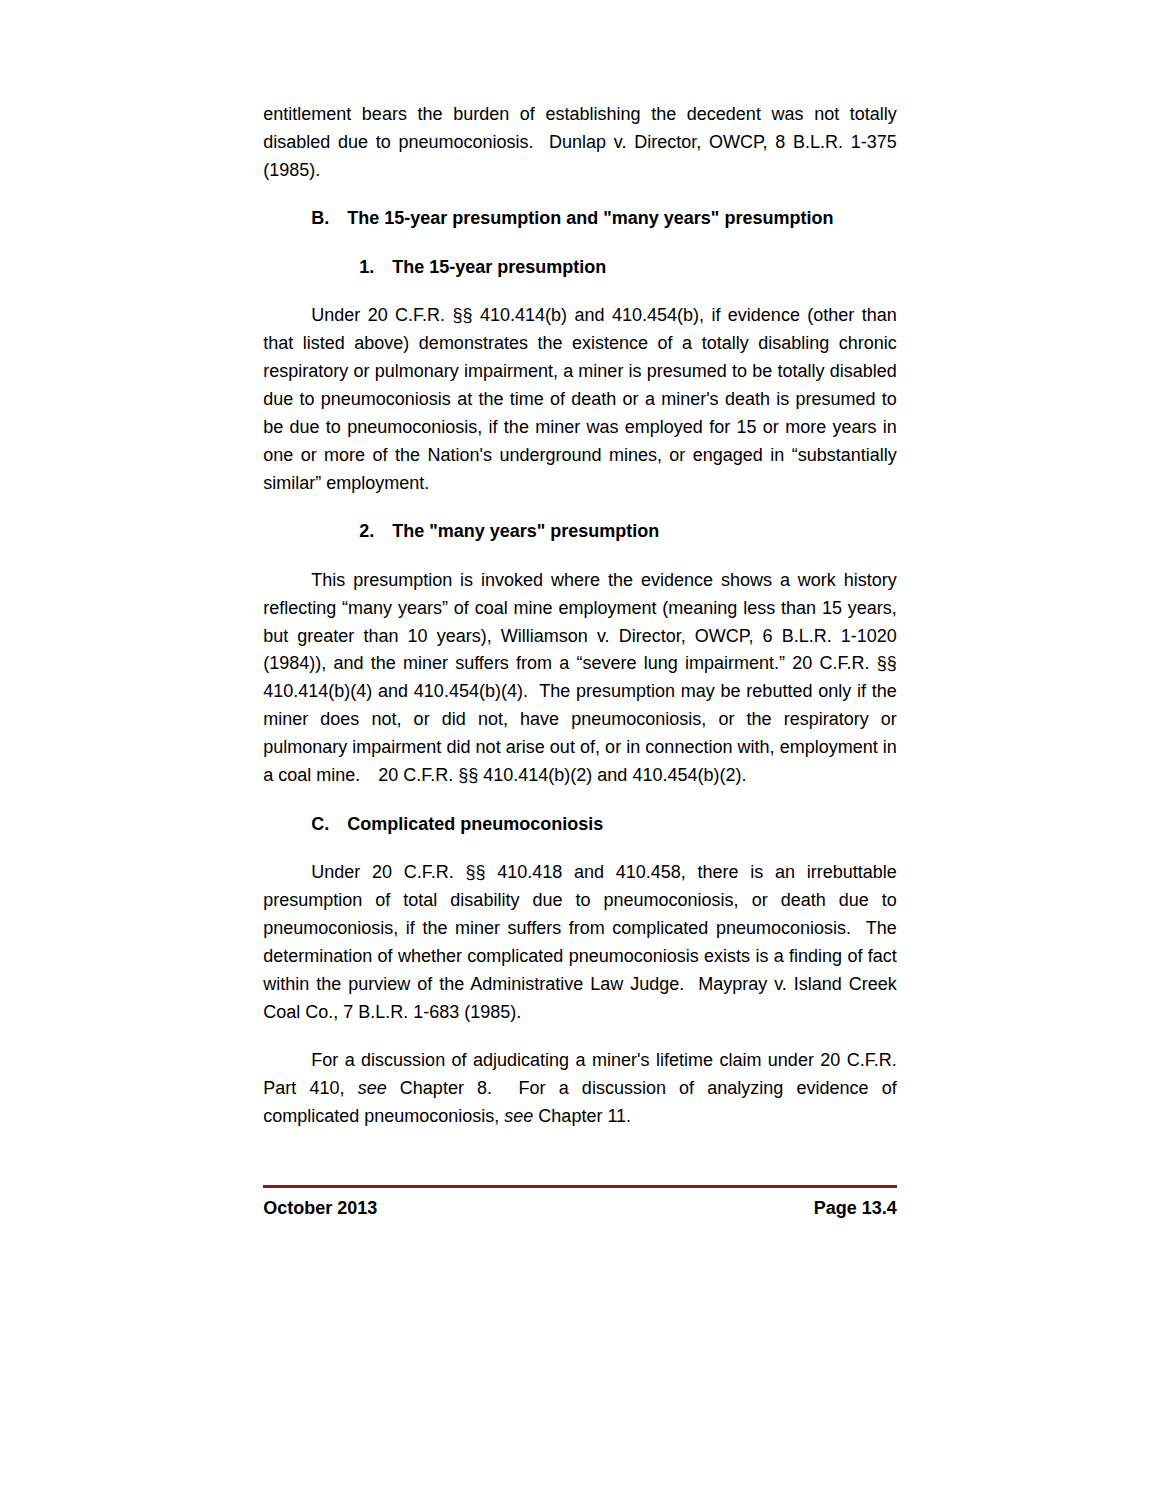entitlement bears the burden of establishing the decedent was not totally disabled due to pneumoconiosis. Dunlap v. Director, OWCP, 8 B.L.R. 1-375 (1985).
B. The 15-year presumption and "many years" presumption
1. The 15-year presumption
Under 20 C.F.R. §§ 410.414(b) and 410.454(b), if evidence (other than that listed above) demonstrates the existence of a totally disabling chronic respiratory or pulmonary impairment, a miner is presumed to be totally disabled due to pneumoconiosis at the time of death or a miner's death is presumed to be due to pneumoconiosis, if the miner was employed for 15 or more years in one or more of the Nation's underground mines, or engaged in “substantially similar” employment.
2. The "many years" presumption
This presumption is invoked where the evidence shows a work history reflecting “many years” of coal mine employment (meaning less than 15 years, but greater than 10 years), Williamson v. Director, OWCP, 6 B.L.R. 1-1020 (1984)), and the miner suffers from a “severe lung impairment.” 20 C.F.R. §§ 410.414(b)(4) and 410.454(b)(4). The presumption may be rebutted only if the miner does not, or did not, have pneumoconiosis, or the respiratory or pulmonary impairment did not arise out of, or in connection with, employment in a coal mine. 20 C.F.R. §§ 410.414(b)(2) and 410.454(b)(2).
C. Complicated pneumoconiosis
Under 20 C.F.R. §§ 410.418 and 410.458, there is an irrebuttable presumption of total disability due to pneumoconiosis, or death due to pneumoconiosis, if the miner suffers from complicated pneumoconiosis. The determination of whether complicated pneumoconiosis exists is a finding of fact within the purview of the Administrative Law Judge. Maypray v. Island Creek Coal Co., 7 B.L.R. 1-683 (1985).
For a discussion of adjudicating a miner's lifetime claim under 20 C.F.R. Part 410, see Chapter 8. For a discussion of analyzing evidence of complicated pneumoconiosis, see Chapter 11.
October 2013 Page 13.4